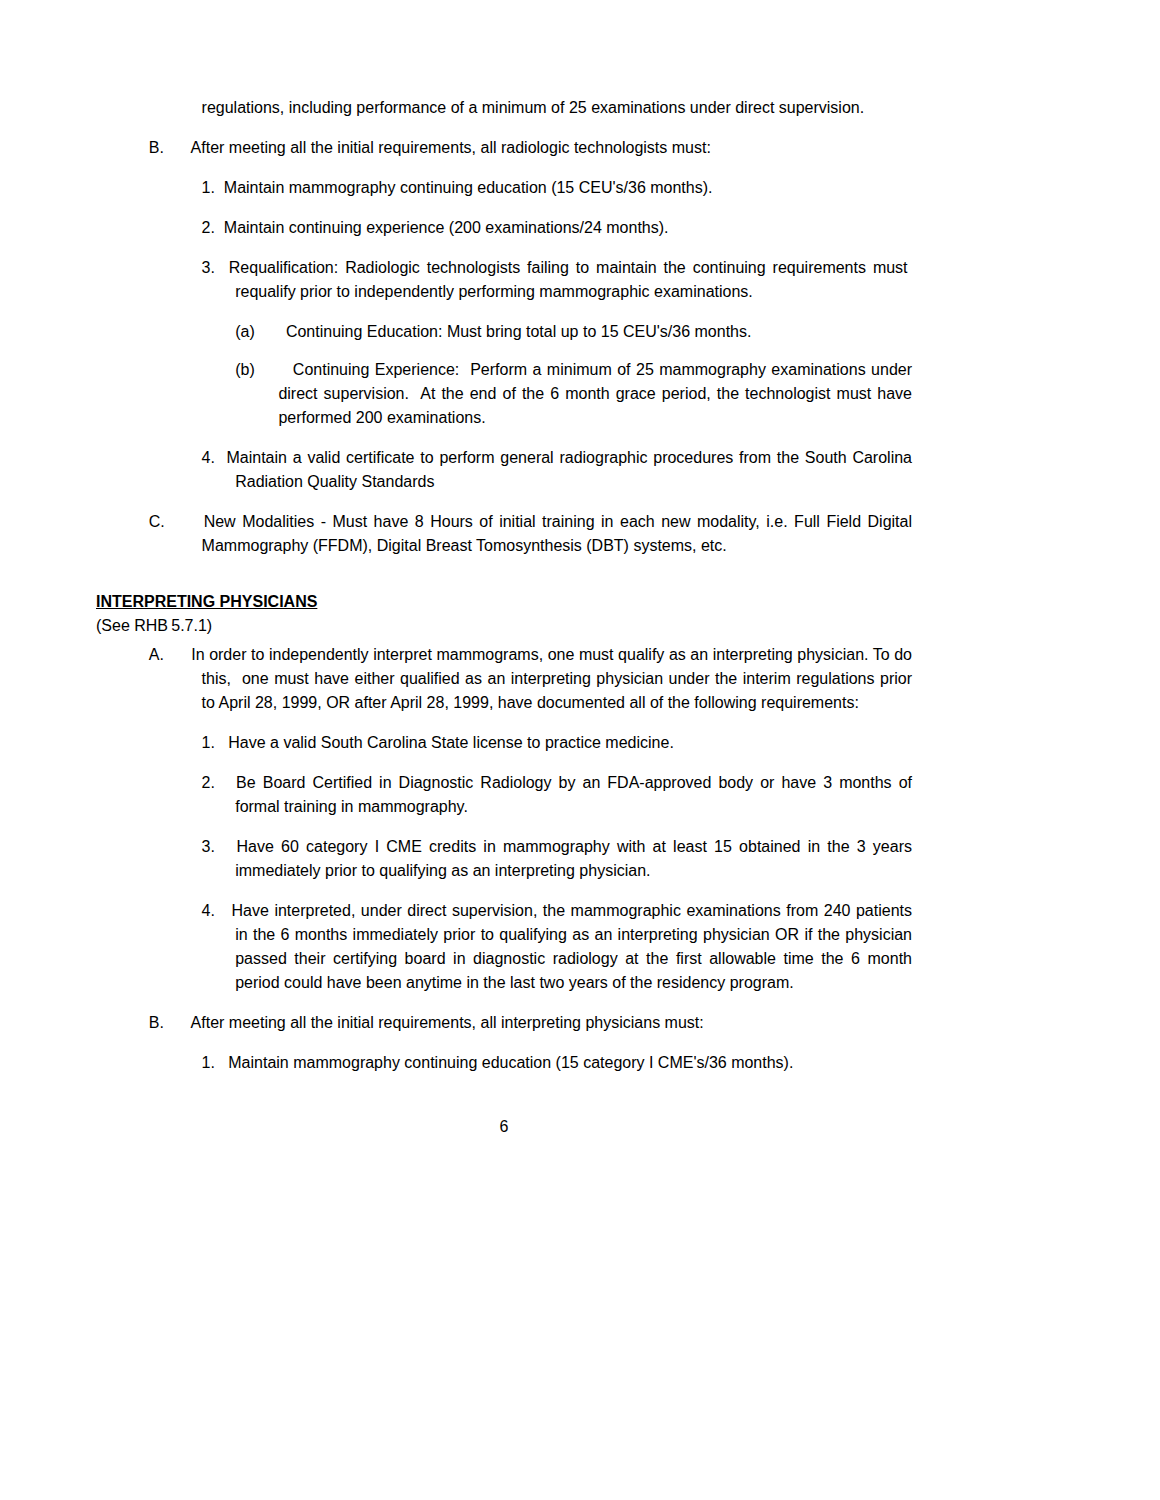regulations, including performance of a minimum of 25 examinations under direct supervision.
B. After meeting all the initial requirements, all radiologic technologists must:
1. Maintain mammography continuing education (15 CEU's/36 months).
2. Maintain continuing experience (200 examinations/24 months).
3. Requalification: Radiologic technologists failing to maintain the continuing requirements must requalify prior to independently performing mammographic examinations.
(a) Continuing Education: Must bring total up to 15 CEU's/36 months.
(b) Continuing Experience: Perform a minimum of 25 mammography examinations under direct supervision. At the end of the 6 month grace period, the technologist must have performed 200 examinations.
4. Maintain a valid certificate to perform general radiographic procedures from the South Carolina Radiation Quality Standards
C. New Modalities - Must have 8 Hours of initial training in each new modality, i.e. Full Field Digital Mammography (FFDM), Digital Breast Tomosynthesis (DBT) systems, etc.
INTERPRETING PHYSICIANS
(See RHB 5.7.1)
A. In order to independently interpret mammograms, one must qualify as an interpreting physician. To do this, one must have either qualified as an interpreting physician under the interim regulations prior to April 28, 1999, OR after April 28, 1999, have documented all of the following requirements:
1. Have a valid South Carolina State license to practice medicine.
2. Be Board Certified in Diagnostic Radiology by an FDA-approved body or have 3 months of formal training in mammography.
3. Have 60 category I CME credits in mammography with at least 15 obtained in the 3 years immediately prior to qualifying as an interpreting physician.
4. Have interpreted, under direct supervision, the mammographic examinations from 240 patients in the 6 months immediately prior to qualifying as an interpreting physician OR if the physician passed their certifying board in diagnostic radiology at the first allowable time the 6 month period could have been anytime in the last two years of the residency program.
B. After meeting all the initial requirements, all interpreting physicians must:
1. Maintain mammography continuing education (15 category I CME's/36 months).
6